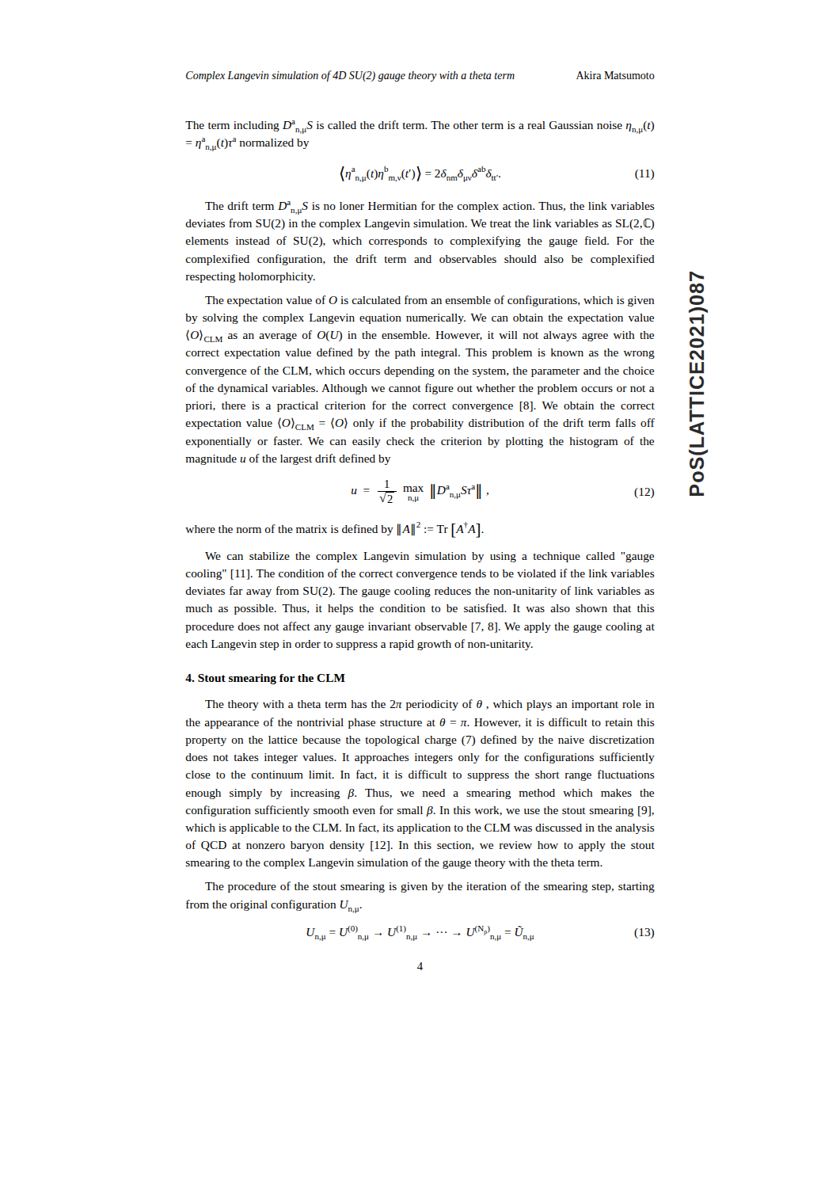Complex Langevin simulation of 4D SU(2) gauge theory with a theta term Akira Matsumoto
PoS(LATTICE2021)087
The term including Dan,μS is called the drift term. The other term is a real Gaussian noise ηn,μ(t) = ηan,μ(t)τa normalized by
⟨ηan,μ(t)ηbm,ν(t′)⟩ = 2δnmδμνδabδtt′.
(11)
The drift term Dan,μS is no loner Hermitian for the complex action. Thus, the link variables deviates from SU(2) in the complex Langevin simulation. We treat the link variables as SL(2,ℂ) elements instead of SU(2), which corresponds to complexifying the gauge field. For the complexified configuration, the drift term and observables should also be complexified respecting holomorphicity.
The expectation value of O is calculated from an ensemble of configurations, which is given by solving the complex Langevin equation numerically. We can obtain the expectation value ⟨O⟩CLM as an average of O(U) in the ensemble. However, it will not always agree with the correct expectation value defined by the path integral. This problem is known as the wrong convergence of the CLM, which occurs depending on the system, the parameter and the choice of the dynamical variables. Although we cannot figure out whether the problem occurs or not a priori, there is a practical criterion for the correct convergence [8]. We obtain the correct expectation value ⟨O⟩CLM = ⟨O⟩ only if the probability distribution of the drift term falls off exponentially or faster. We can easily check the criterion by plotting the histogram of the magnitude u of the largest drift defined by
u = 12 max n,μ ∥Dan,μSτa∥ ,
(12)
where the norm of the matrix is defined by ∥A∥2 := Tr [A†A].
We can stabilize the complex Langevin simulation by using a technique called "gauge cooling" [11]. The condition of the correct convergence tends to be violated if the link variables deviates far away from SU(2). The gauge cooling reduces the non-unitarity of link variables as much as possible. Thus, it helps the condition to be satisfied. It was also shown that this procedure does not affect any gauge invariant observable [7, 8]. We apply the gauge cooling at each Langevin step in order to suppress a rapid growth of non-unitarity.
4. Stout smearing for the CLM
The theory with a theta term has the 2π periodicity of θ , which plays an important role in the appearance of the nontrivial phase structure at θ = π. However, it is difficult to retain this property on the lattice because the topological charge (7) defined by the naive discretization does not takes integer values. It approaches integers only for the configurations sufficiently close to the continuum limit. In fact, it is difficult to suppress the short range fluctuations enough simply by increasing β. Thus, we need a smearing method which makes the configuration sufficiently smooth even for small β. In this work, we use the stout smearing [9], which is applicable to the CLM. In fact, its application to the CLM was discussed in the analysis of QCD at nonzero baryon density [12]. In this section, we review how to apply the stout smearing to the complex Langevin simulation of the gauge theory with the theta term.
The procedure of the stout smearing is given by the iteration of the smearing step, starting from the original configuration Un,μ.
Un,μ = U(0)n,μ → U(1)n,μ → ··· → U(Nρ)n,μ = Ũn,μ
(13)
4